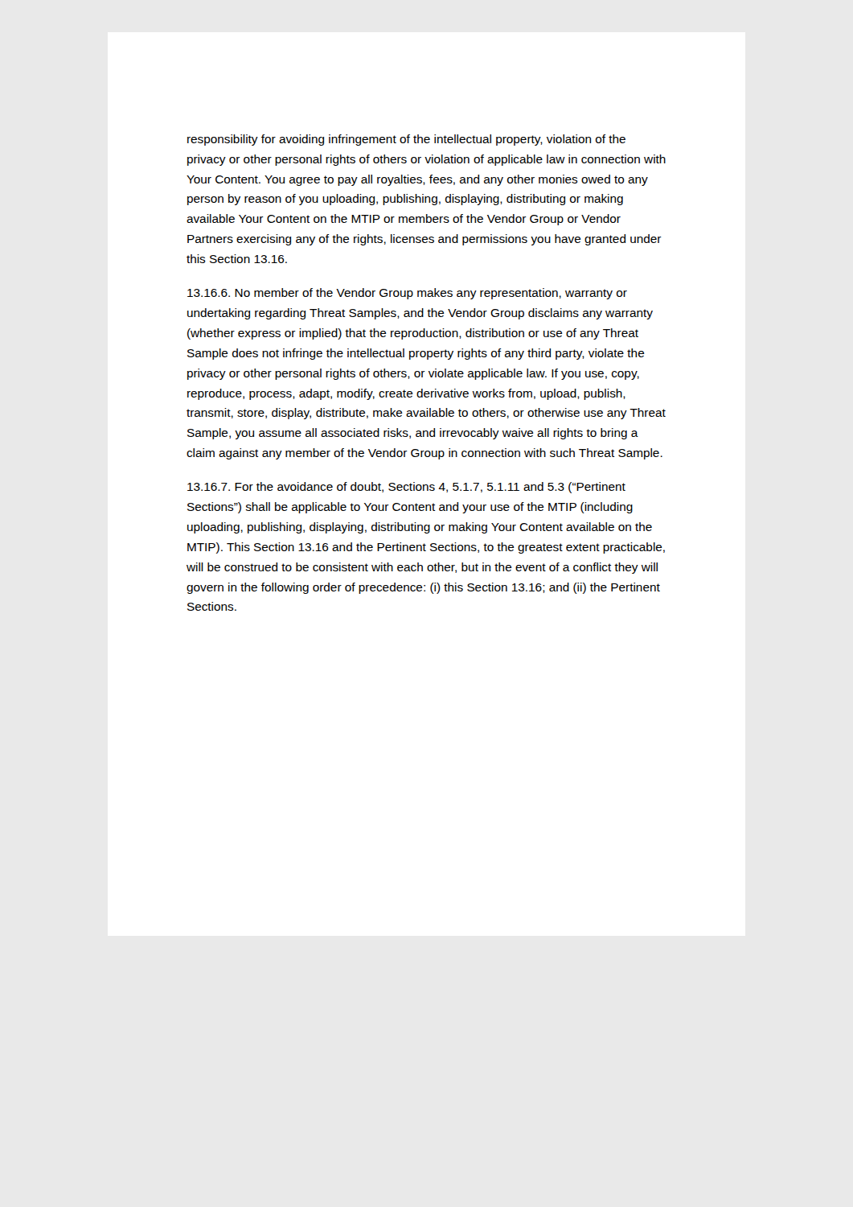responsibility for avoiding infringement of the intellectual property, violation of the privacy or other personal rights of others or violation of applicable law in connection with Your Content. You agree to pay all royalties, fees, and any other monies owed to any person by reason of you uploading, publishing, displaying, distributing or making available Your Content on the MTIP or members of the Vendor Group or Vendor Partners exercising any of the rights, licenses and permissions you have granted under this Section 13.16.
13.16.6. No member of the Vendor Group makes any representation, warranty or undertaking regarding Threat Samples, and the Vendor Group disclaims any warranty (whether express or implied) that the reproduction, distribution or use of any Threat Sample does not infringe the intellectual property rights of any third party, violate the privacy or other personal rights of others, or violate applicable law. If you use, copy, reproduce, process, adapt, modify, create derivative works from, upload, publish, transmit, store, display, distribute, make available to others, or otherwise use any Threat Sample, you assume all associated risks, and irrevocably waive all rights to bring a claim against any member of the Vendor Group in connection with such Threat Sample.
13.16.7. For the avoidance of doubt, Sections 4, 5.1.7, 5.1.11 and 5.3 (“Pertinent Sections”) shall be applicable to Your Content and your use of the MTIP (including uploading, publishing, displaying, distributing or making Your Content available on the MTIP). This Section 13.16 and the Pertinent Sections, to the greatest extent practicable, will be construed to be consistent with each other, but in the event of a conflict they will govern in the following order of precedence: (i) this Section 13.16; and (ii) the Pertinent Sections.